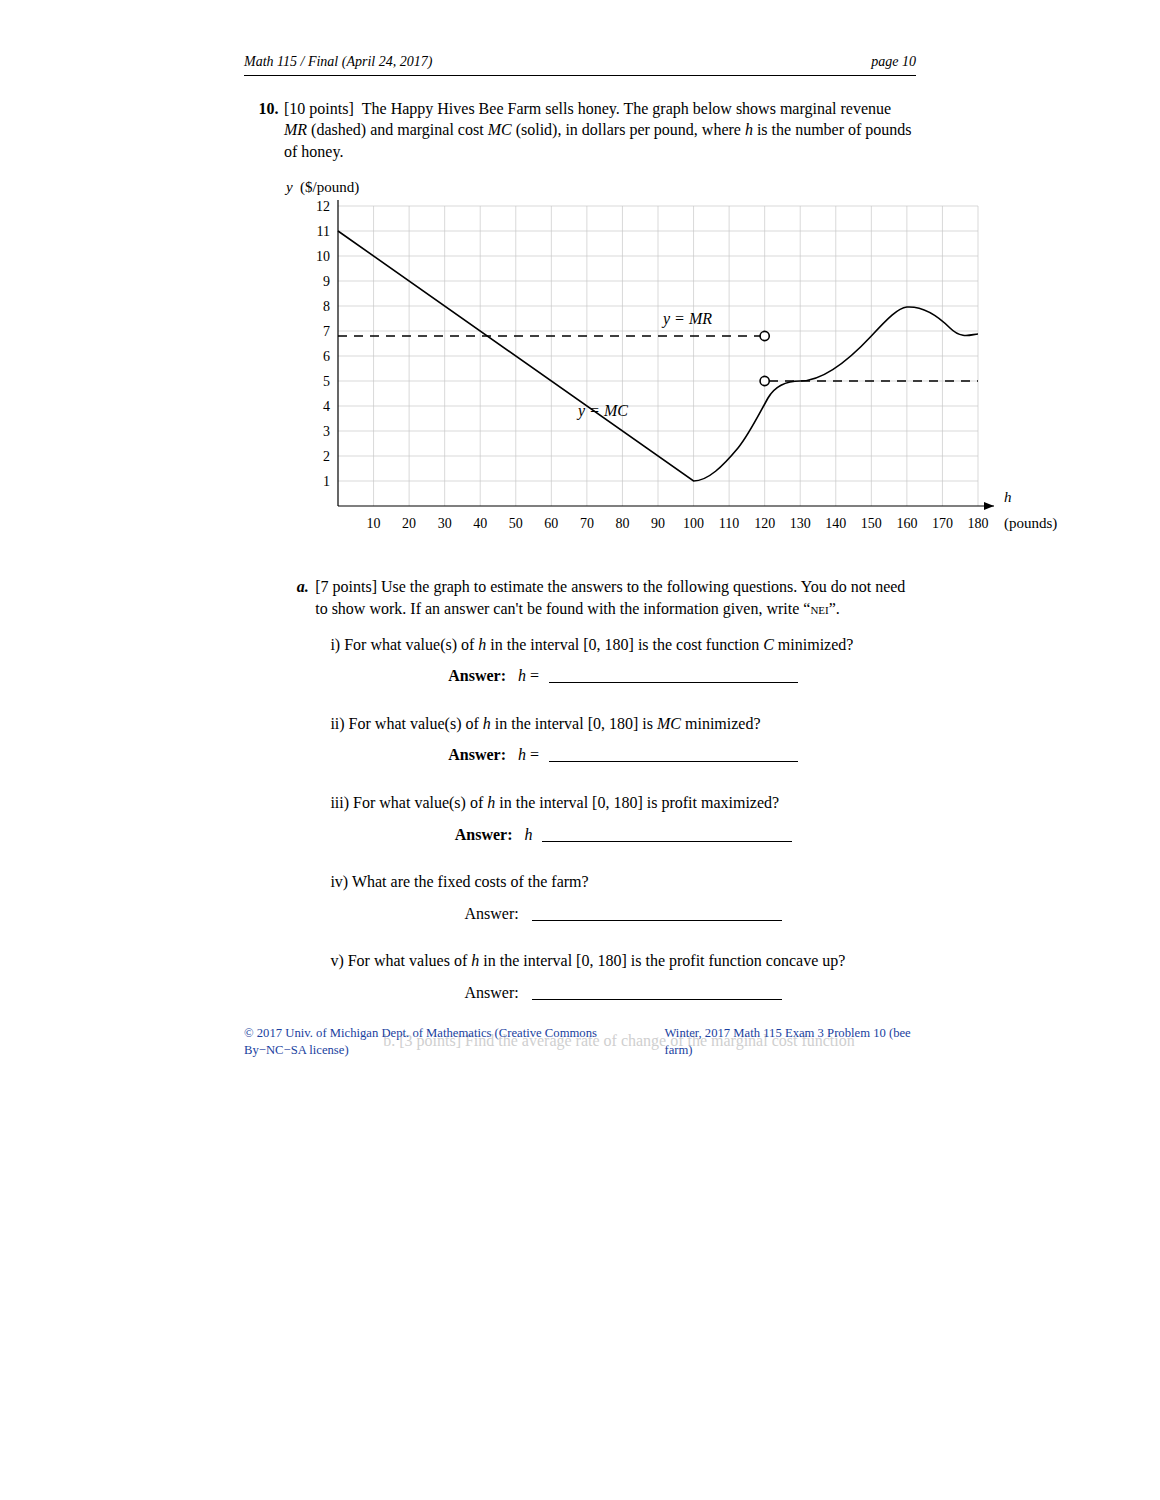Math 115 / Final (April 24, 2017)
page 10
10.
[10 points] The Happy Hives Bee Farm sells honey. The graph below shows marginal revenue MR (dashed) and marginal cost MC (solid), in dollars per pound, where h is the number of pounds of honey.
y ($/pound) 12 11 10 9 8 7 6 5 4 3 2 1 10 20 30 40 50 60 70 80 90 100 110 120 130 140 150 160 170 180 h (pounds) y = MR y = MC
a.
[7 points] Use the graph to estimate the answers to the following questions. You do not need to show work. If an answer can't be found with the information given, write “nei”.
i) For what value(s) of h in the interval [0, 180] is the cost function C minimized?
Answer: h =
ii) For what value(s) of h in the interval [0, 180] is MC minimized?
Answer: h =
iii) For what value(s) of h in the interval [0, 180] is profit maximized?
Answer: h
iv) What are the fixed costs of the farm?
Answer:
v) For what values of h in the interval [0, 180] is the profit function concave up?
Answer:
b. [3 points] Find the average rate of change of the marginal cost function
© 2017 Univ. of Michigan Dept. of Mathematics (Creative Commons By−NC−SA license)
Winter, 2017 Math 115 Exam 3 Problem 10 (bee farm)